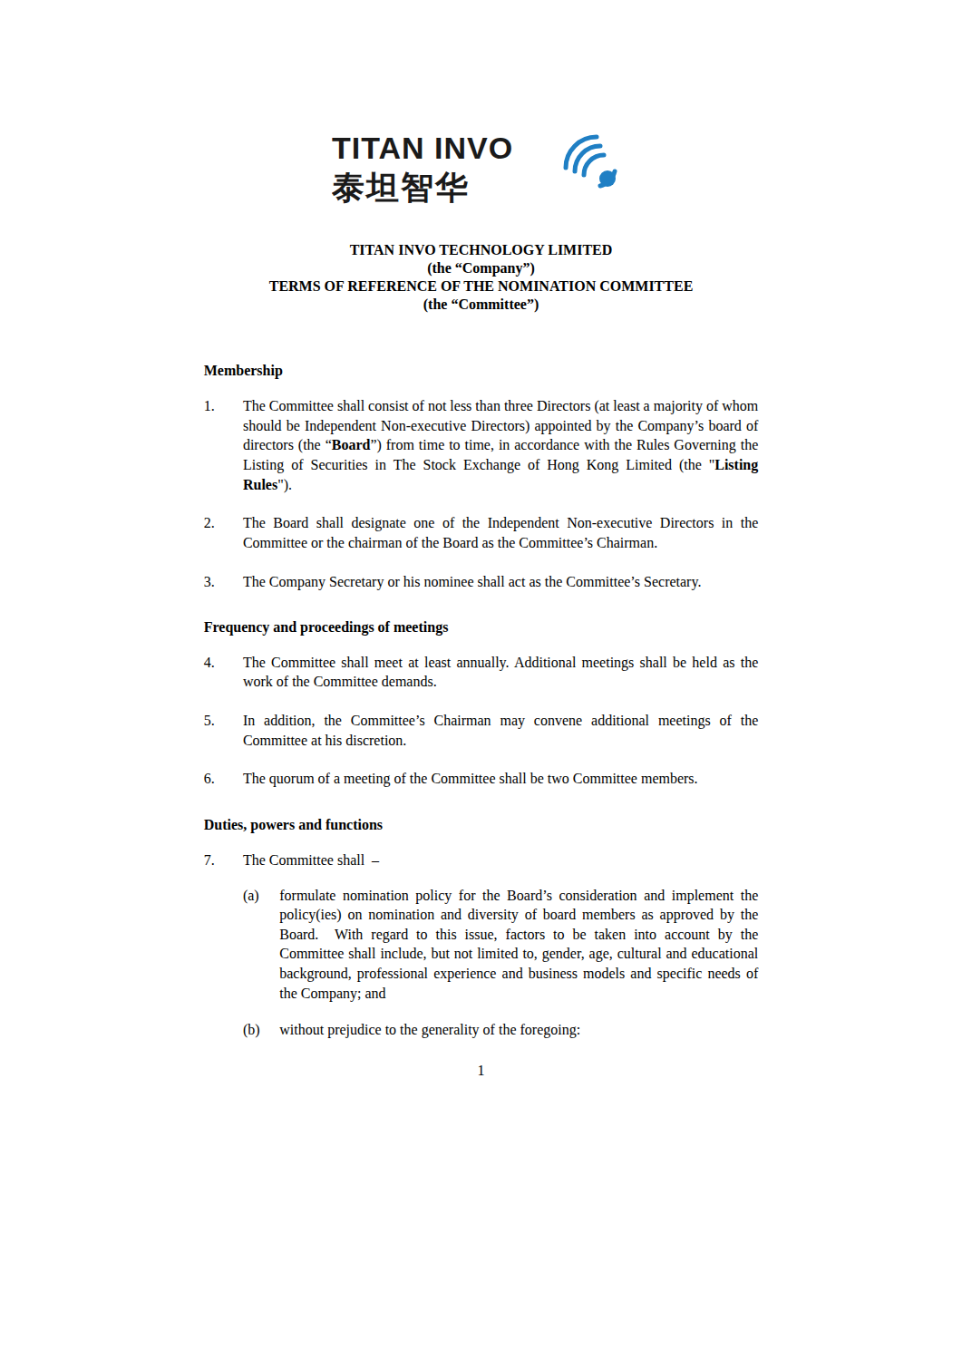TITAN INVO 泰坦智华
TITAN INVO TECHNOLOGY LIMITED (the “Company”) TERMS OF REFERENCE OF THE NOMINATION COMMITTEE (the “Committee”)
Membership
1. The Committee shall consist of not less than three Directors (at least a majority of whom should be Independent Non-executive Directors) appointed by the Company’s board of directors (the “Board”) from time to time, in accordance with the Rules Governing the Listing of Securities in The Stock Exchange of Hong Kong Limited (the "Listing Rules").
2. The Board shall designate one of the Independent Non-executive Directors in the Committee or the chairman of the Board as the Committee’s Chairman.
3. The Company Secretary or his nominee shall act as the Committee’s Secretary.
Frequency and proceedings of meetings
4. The Committee shall meet at least annually. Additional meetings shall be held as the work of the Committee demands.
5. In addition, the Committee’s Chairman may convene additional meetings of the Committee at his discretion.
6. The quorum of a meeting of the Committee shall be two Committee members.
Duties, powers and functions
7. The Committee shall –
(a) formulate nomination policy for the Board’s consideration and implement the policy(ies) on nomination and diversity of board members as approved by the Board. With regard to this issue, factors to be taken into account by the Committee shall include, but not limited to, gender, age, cultural and educational background, professional experience and business models and specific needs of the Company; and
(b) without prejudice to the generality of the foregoing:
1